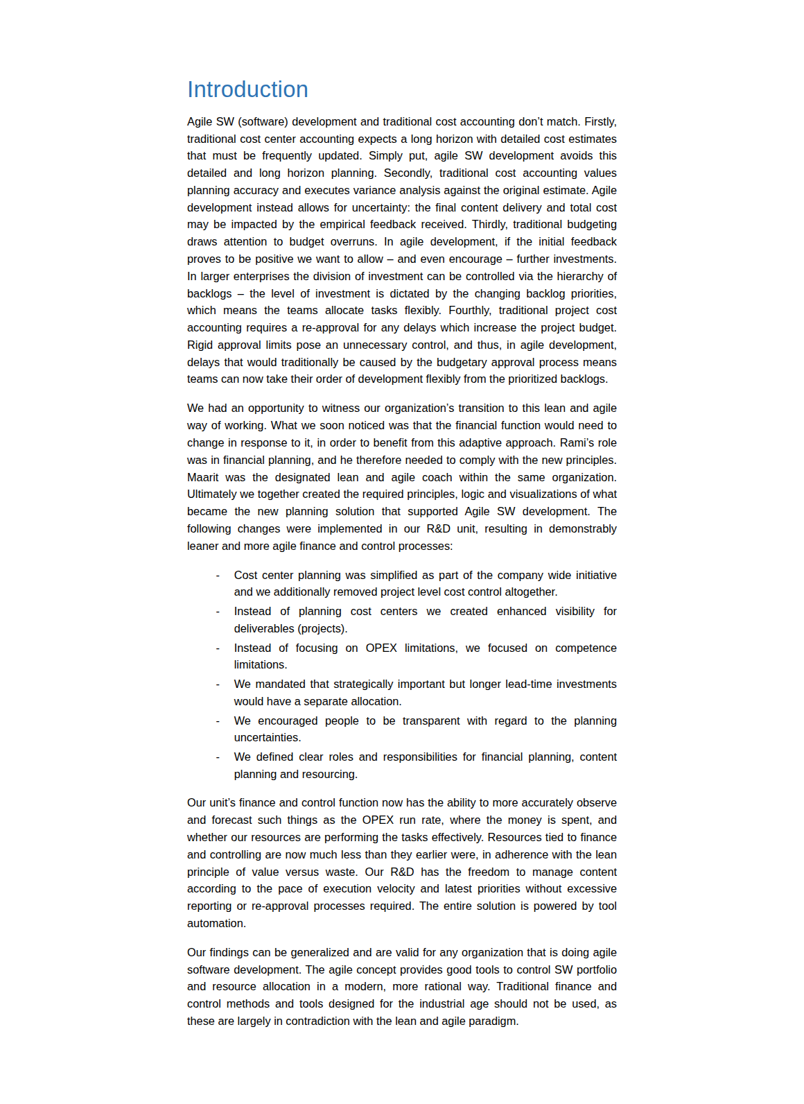Introduction
Agile SW (software) development and traditional cost accounting don’t match. Firstly, traditional cost center accounting expects a long horizon with detailed cost estimates that must be frequently updated. Simply put, agile SW development avoids this detailed and long horizon planning. Secondly, traditional cost accounting values planning accuracy and executes variance analysis against the original estimate. Agile development instead allows for uncertainty: the final content delivery and total cost may be impacted by the empirical feedback received. Thirdly, traditional budgeting draws attention to budget overruns. In agile development, if the initial feedback proves to be positive we want to allow – and even encourage – further investments. In larger enterprises the division of investment can be controlled via the hierarchy of backlogs – the level of investment is dictated by the changing backlog priorities, which means the teams allocate tasks flexibly. Fourthly, traditional project cost accounting requires a re-approval for any delays which increase the project budget. Rigid approval limits pose an unnecessary control, and thus, in agile development, delays that would traditionally be caused by the budgetary approval process means teams can now take their order of development flexibly from the prioritized backlogs.
We had an opportunity to witness our organization’s transition to this lean and agile way of working. What we soon noticed was that the financial function would need to change in response to it, in order to benefit from this adaptive approach. Rami’s role was in financial planning, and he therefore needed to comply with the new principles. Maarit was the designated lean and agile coach within the same organization. Ultimately we together created the required principles, logic and visualizations of what became the new planning solution that supported Agile SW development. The following changes were implemented in our R&D unit, resulting in demonstrably leaner and more agile finance and control processes:
Cost center planning was simplified as part of the company wide initiative and we additionally removed project level cost control altogether.
Instead of planning cost centers we created enhanced visibility for deliverables (projects).
Instead of focusing on OPEX limitations, we focused on competence limitations.
We mandated that strategically important but longer lead-time investments would have a separate allocation.
We encouraged people to be transparent with regard to the planning uncertainties.
We defined clear roles and responsibilities for financial planning, content planning and resourcing.
Our unit’s finance and control function now has the ability to more accurately observe and forecast such things as the OPEX run rate, where the money is spent, and whether our resources are performing the tasks effectively. Resources tied to finance and controlling are now much less than they earlier were, in adherence with the lean principle of value versus waste. Our R&D has the freedom to manage content according to the pace of execution velocity and latest priorities without excessive reporting or re-approval processes required. The entire solution is powered by tool automation.
Our findings can be generalized and are valid for any organization that is doing agile software development. The agile concept provides good tools to control SW portfolio and resource allocation in a modern, more rational way. Traditional finance and control methods and tools designed for the industrial age should not be used, as these are largely in contradiction with the lean and agile paradigm.